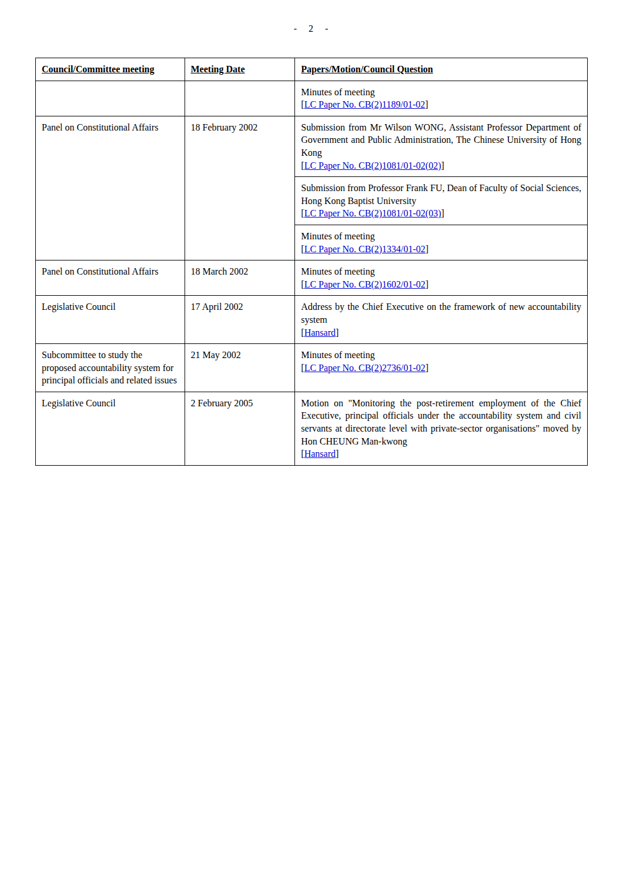- 2 -
| Council/Committee meeting | Meeting Date | Papers/Motion/Council Question |
| --- | --- | --- |
| | | Minutes of meeting [ LC Paper No. CB(2)1189/01-02 ] |
| Panel on Constitutional Affairs | 18 February 2002 | Submission from Mr Wilson WONG, Assistant Professor Department of Government and Public Administration, The Chinese University of Hong Kong [ LC Paper No. CB(2)1081/01-02(02) ] |
| Submission from Professor Frank FU, Dean of Faculty of Social Sciences, Hong Kong Baptist University [ LC Paper No. CB(2)1081/01-02(03) ] |
| Minutes of meeting [ LC Paper No. CB(2)1334/01-02 ] |
| Panel on Constitutional Affairs | 18 March 2002 | Minutes of meeting [ LC Paper No. CB(2)1602/01-02 ] |
| Legislative Council | 17 April 2002 | Address by the Chief Executive on the framework of new accountability system [ Hansard ] |
| Subcommittee to study the proposed accountability system for principal officials and related issues | 21 May 2002 | Minutes of meeting [ LC Paper No. CB(2)2736/01-02 ] |
| Legislative Council | 2 February 2005 | Motion on "Monitoring the post-retirement employment of the Chief Executive, principal officials under the accountability system and civil servants at directorate level with private-sector organisations" moved by Hon CHEUNG Man-kwong [ Hansard ] |